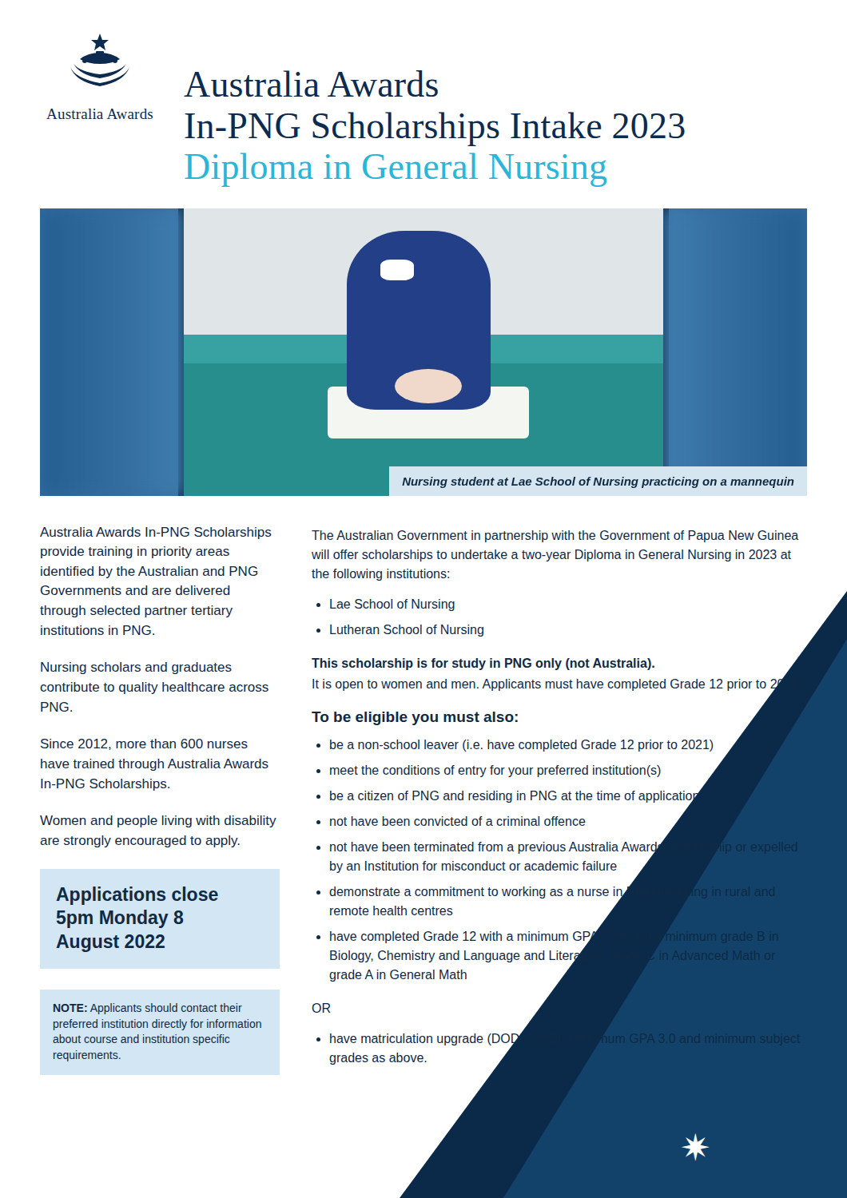✷
Australia Awards
Australia Awards
In-PNG Scholarships Intake 2023 Diploma in General Nursing
Nursing student at Lae School of Nursing practicing on a mannequin
Australia Awards In-PNG Scholarships provide training in priority areas identified by the Australian and PNG Governments and are delivered through selected partner tertiary institutions in PNG.
Nursing scholars and graduates contribute to quality healthcare across PNG.
Since 2012, more than 600 nurses have trained through Australia Awards In-PNG Scholarships.
Women and people living with disability are strongly encouraged to apply.
Applications close
5pm Monday 8
August 2022
NOTE: Applicants should contact their preferred institution directly for information about course and institution specific requirements.
The Australian Government in partnership with the Government of Papua New Guinea will offer scholarships to undertake a two-year Diploma in General Nursing in 2023 at the following institutions:
Lae School of Nursing
Lutheran School of Nursing
This scholarship is for study in PNG only (not Australia).
It is open to women and men. Applicants must have completed Grade 12 prior to 2021.
To be eligible you must also:
be a non-school leaver (i.e. have completed Grade 12 prior to 2021)
meet the conditions of entry for your preferred institution(s)
be a citizen of PNG and residing in PNG at the time of application
not have been convicted of a criminal offence
not have been terminated from a previous Australia Awards scholarship or expelled by an Institution for misconduct or academic failure
demonstrate a commitment to working as a nurse in PNG including in rural and remote health centres
have completed Grade 12 with a minimum GPA 2.75 and a minimum grade B in Biology, Chemistry and Language and Literature, grade C in Advanced Math or grade A in General Math
OR
have matriculation upgrade (DODL/FODE) minimum GPA 3.0 and minimum subject grades as above.